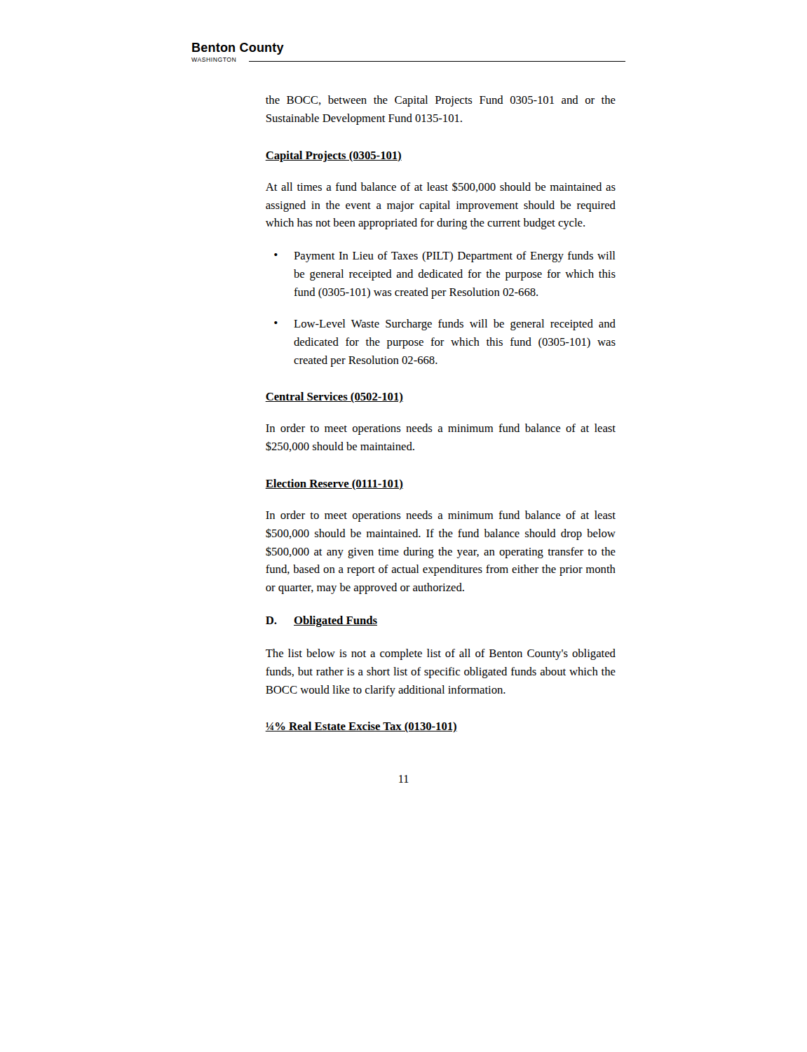Benton County
WASHINGTON
the BOCC, between the Capital Projects Fund 0305-101 and or the Sustainable Development Fund 0135-101.
Capital Projects (0305-101)
At all times a fund balance of at least $500,000 should be maintained as assigned in the event a major capital improvement should be required which has not been appropriated for during the current budget cycle.
Payment In Lieu of Taxes (PILT) Department of Energy funds will be general receipted and dedicated for the purpose for which this fund (0305-101) was created per Resolution 02-668.
Low-Level Waste Surcharge funds will be general receipted and dedicated for the purpose for which this fund (0305-101) was created per Resolution 02-668.
Central Services (0502-101)
In order to meet operations needs a minimum fund balance of at least $250,000 should be maintained.
Election Reserve (0111-101)
In order to meet operations needs a minimum fund balance of at least $500,000 should be maintained. If the fund balance should drop below $500,000 at any given time during the year, an operating transfer to the fund, based on a report of actual expenditures from either the prior month or quarter, may be approved or authorized.
D. Obligated Funds
The list below is not a complete list of all of Benton County's obligated funds, but rather is a short list of specific obligated funds about which the BOCC would like to clarify additional information.
¼% Real Estate Excise Tax (0130-101)
11